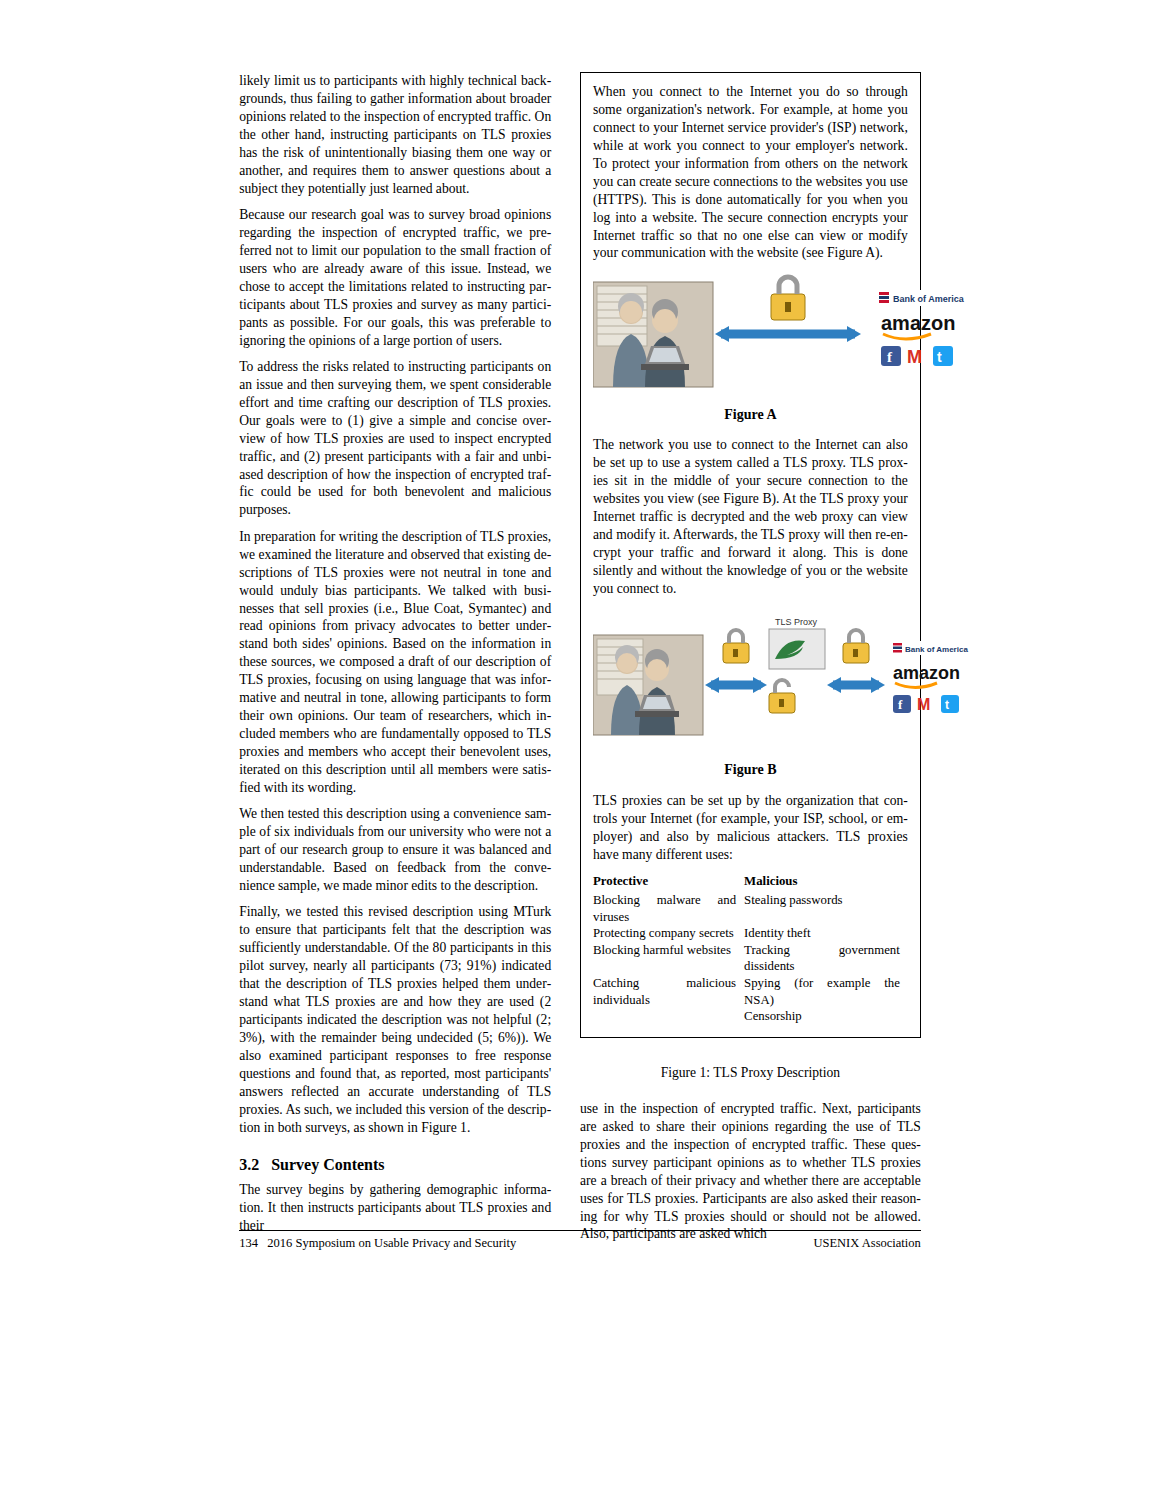likely limit us to participants with highly technical backgrounds, thus failing to gather information about broader opinions related to the inspection of encrypted traffic. On the other hand, instructing participants on TLS proxies has the risk of unintentionally biasing them one way or another, and requires them to answer questions about a subject they potentially just learned about.
Because our research goal was to survey broad opinions regarding the inspection of encrypted traffic, we preferred not to limit our population to the small fraction of users who are already aware of this issue. Instead, we chose to accept the limitations related to instructing participants about TLS proxies and survey as many participants as possible. For our goals, this was preferable to ignoring the opinions of a large portion of users.
To address the risks related to instructing participants on an issue and then surveying them, we spent considerable effort and time crafting our description of TLS proxies. Our goals were to (1) give a simple and concise overview of how TLS proxies are used to inspect encrypted traffic, and (2) present participants with a fair and unbiased description of how the inspection of encrypted traffic could be used for both benevolent and malicious purposes.
In preparation for writing the description of TLS proxies, we examined the literature and observed that existing descriptions of TLS proxies were not neutral in tone and would unduly bias participants. We talked with businesses that sell proxies (i.e., Blue Coat, Symantec) and read opinions from privacy advocates to better understand both sides' opinions. Based on the information in these sources, we composed a draft of our description of TLS proxies, focusing on using language that was informative and neutral in tone, allowing participants to form their own opinions. Our team of researchers, which included members who are fundamentally opposed to TLS proxies and members who accept their benevolent uses, iterated on this description until all members were satisfied with its wording.
We then tested this description using a convenience sample of six individuals from our university who were not a part of our research group to ensure it was balanced and understandable. Based on feedback from the convenience sample, we made minor edits to the description.
Finally, we tested this revised description using MTurk to ensure that participants felt that the description was sufficiently understandable. Of the 80 participants in this pilot survey, nearly all participants (73; 91%) indicated that the description of TLS proxies helped them understand what TLS proxies are and how they are used (2 participants indicated the description was not helpful (2; 3%), with the remainder being undecided (5; 6%)). We also examined participant responses to free response questions and found that, as reported, most participants' answers reflected an accurate understanding of TLS proxies. As such, we included this version of the description in both surveys, as shown in Figure 1.
3.2 Survey Contents
The survey begins by gathering demographic information. It then instructs participants about TLS proxies and their
When you connect to the Internet you do so through some organization's network. For example, at home you connect to your Internet service provider's (ISP) network, while at work you connect to your employer's network. To protect your information from others on the network you can create secure connections to the websites you use (HTTPS). This is done automatically for you when you log into a website. The secure connection encrypts your Internet traffic so that no one else can view or modify your communication with the website (see Figure A).
Bank of America amazon f M t
Figure A
The network you use to connect to the Internet can also be set up to use a system called a TLS proxy. TLS proxies sit in the middle of your secure connection to the websites you view (see Figure B). At the TLS proxy your Internet traffic is decrypted and the web proxy can view and modify it. Afterwards, the TLS proxy will then re-encrypt your traffic and forward it along. This is done silently and without the knowledge of you or the website you connect to.
TLS Proxy Bank of America amazon f M t
Figure B
TLS proxies can be set up by the organization that controls your Internet (for example, your ISP, school, or employer) and also by malicious attackers. TLS proxies have many different uses:
| Protective | Malicious |
| --- | --- |
| Blocking malware and viruses | Stealing passwords |
| Protecting company secrets | Identity theft |
| Blocking harmful websites | Tracking government dissidents |
| Catching malicious individuals | Spying (for example the NSA) |
| | Censorship |
Figure 1: TLS Proxy Description
use in the inspection of encrypted traffic. Next, participants are asked to share their opinions regarding the use of TLS proxies and the inspection of encrypted traffic. These questions survey participant opinions as to whether TLS proxies are a breach of their privacy and whether there are acceptable uses for TLS proxies. Participants are also asked their reasoning for why TLS proxies should or should not be allowed. Also, participants are asked which
134 2016 Symposium on Usable Privacy and Security
USENIX Association